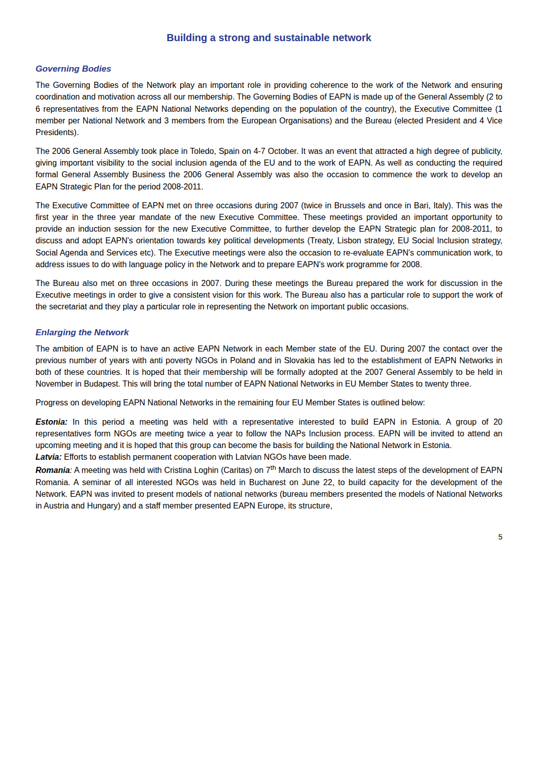Building a strong and sustainable network
Governing Bodies
The Governing Bodies of the Network play an important role in providing coherence to the work of the Network and ensuring coordination and motivation across all our membership. The Governing Bodies of EAPN is made up of the General Assembly (2 to 6 representatives from the EAPN National Networks depending on the population of the country), the Executive Committee (1 member per National Network and 3 members from the European Organisations) and the Bureau (elected President and 4 Vice Presidents).
The 2006 General Assembly took place in Toledo, Spain on 4-7 October. It was an event that attracted a high degree of publicity, giving important visibility to the social inclusion agenda of the EU and to the work of EAPN. As well as conducting the required formal General Assembly Business the 2006 General Assembly was also the occasion to commence the work to develop an EAPN Strategic Plan for the period 2008-2011.
The Executive Committee of EAPN met on three occasions during 2007 (twice in Brussels and once in Bari, Italy). This was the first year in the three year mandate of the new Executive Committee. These meetings provided an important opportunity to provide an induction session for the new Executive Committee, to further develop the EAPN Strategic plan for 2008-2011, to discuss and adopt EAPN's orientation towards key political developments (Treaty, Lisbon strategy, EU Social Inclusion strategy, Social Agenda and Services etc). The Executive meetings were also the occasion to re-evaluate EAPN's communication work, to address issues to do with language policy in the Network and to prepare EAPN's work programme for 2008.
The Bureau also met on three occasions in 2007. During these meetings the Bureau prepared the work for discussion in the Executive meetings in order to give a consistent vision for this work. The Bureau also has a particular role to support the work of the secretariat and they play a particular role in representing the Network on important public occasions.
Enlarging the Network
The ambition of EAPN is to have an active EAPN Network in each Member state of the EU. During 2007 the contact over the previous number of years with anti poverty NGOs in Poland and in Slovakia has led to the establishment of EAPN Networks in both of these countries. It is hoped that their membership will be formally adopted at the 2007 General Assembly to be held in November in Budapest. This will bring the total number of EAPN National Networks in EU Member States to twenty three.
Progress on developing EAPN National Networks in the remaining four EU Member States is outlined below:
Estonia: In this period a meeting was held with a representative interested to build EAPN in Estonia. A group of 20 representatives form NGOs are meeting twice a year to follow the NAPs Inclusion process. EAPN will be invited to attend an upcoming meeting and it is hoped that this group can become the basis for building the National Network in Estonia.
Latvia: Efforts to establish permanent cooperation with Latvian NGOs have been made.
Romania: A meeting was held with Cristina Loghin (Caritas) on 7th March to discuss the latest steps of the development of EAPN Romania. A seminar of all interested NGOs was held in Bucharest on June 22, to build capacity for the development of the Network. EAPN was invited to present models of national networks (bureau members presented the models of National Networks in Austria and Hungary) and a staff member presented EAPN Europe, its structure,
5